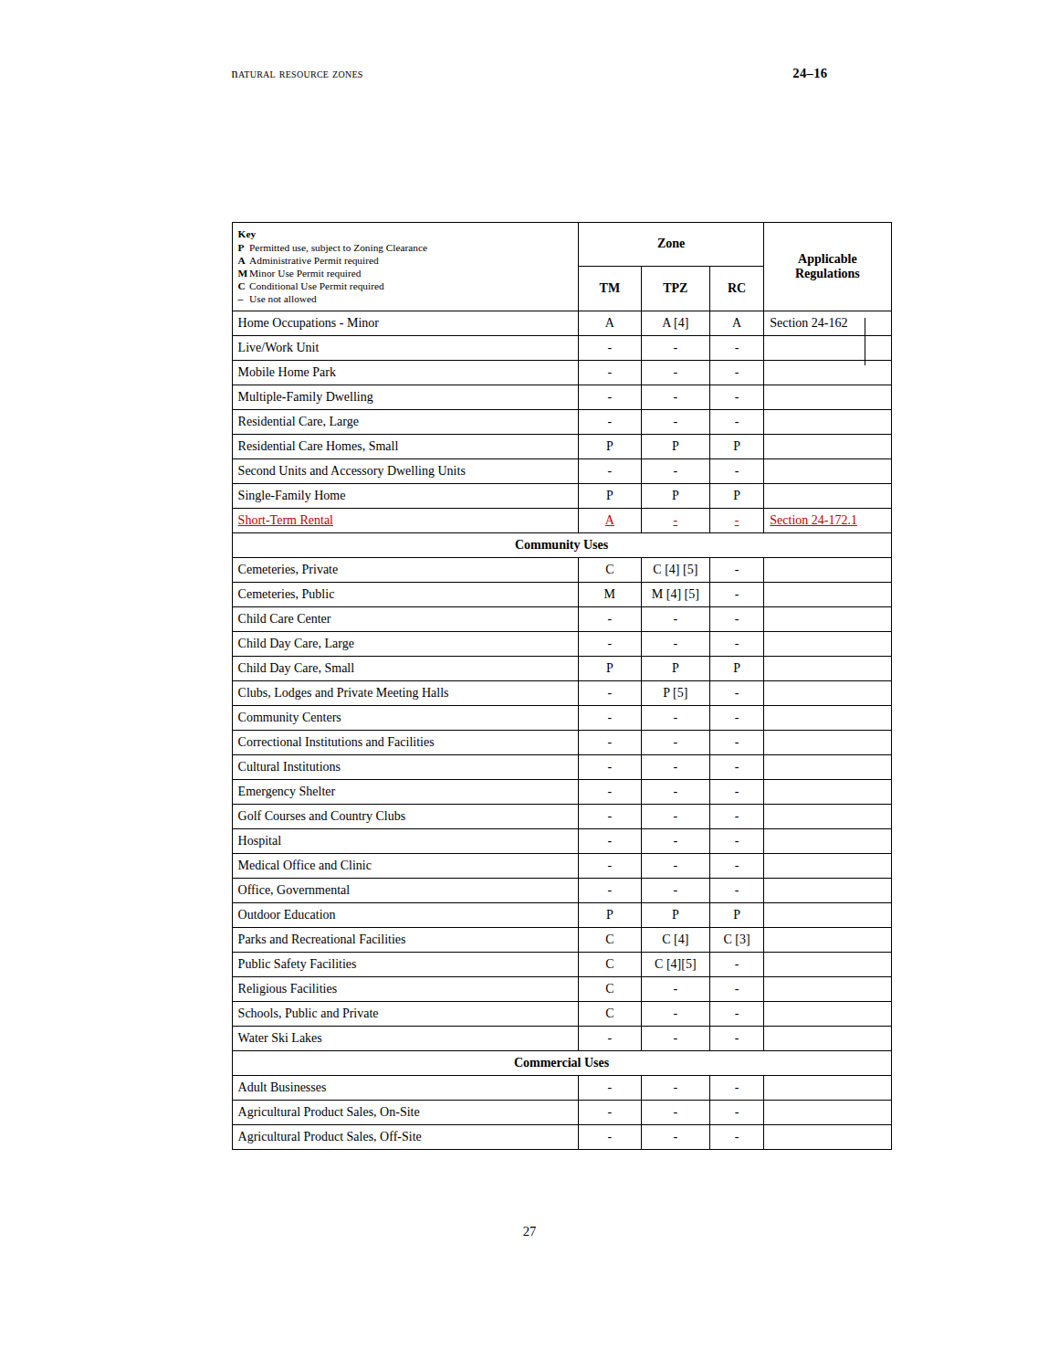Natural Resource Zones
24–16
| Key P Permitted use, subject to Zoning Clearance A Administrative Permit required M Minor Use Permit required C Conditional Use Permit required – Use not allowed | Zone | Applicable Regulations |
| TM | TPZ | RC |
| Home Occupations - Minor | A | A [4] | A | Section 24-162 |
| Live/Work Unit | - | - | - | |
| Mobile Home Park | - | - | - | |
| Multiple-Family Dwelling | - | - | - | |
| Residential Care, Large | - | - | - | |
| Residential Care Homes, Small | P | P | P | |
| Second Units and Accessory Dwelling Units | - | - | - | |
| Single-Family Home | P | P | P | |
| Short-Term Rental | A | - | - | Section 24-172.1 |
| Community Uses |
| Cemeteries, Private | C | C [4] [5] | - | |
| Cemeteries, Public | M | M [4] [5] | - | |
| Child Care Center | - | - | - | |
| Child Day Care, Large | - | - | - | |
| Child Day Care, Small | P | P | P | |
| Clubs, Lodges and Private Meeting Halls | - | P [5] | - | |
| Community Centers | - | - | - | |
| Correctional Institutions and Facilities | - | - | - | |
| Cultural Institutions | - | - | - | |
| Emergency Shelter | - | - | - | |
| Golf Courses and Country Clubs | - | - | - | |
| Hospital | - | - | - | |
| Medical Office and Clinic | - | - | - | |
| Office, Governmental | - | - | - | |
| Outdoor Education | P | P | P | |
| Parks and Recreational Facilities | C | C [4] | C [3] | |
| Public Safety Facilities | C | C [4][5] | - | |
| Religious Facilities | C | - | - | |
| Schools, Public and Private | C | - | - | |
| Water Ski Lakes | - | - | - | |
| Commercial Uses |
| Adult Businesses | - | - | - | |
| Agricultural Product Sales, On-Site | - | - | - | |
| Agricultural Product Sales, Off-Site | - | - | - | |
27